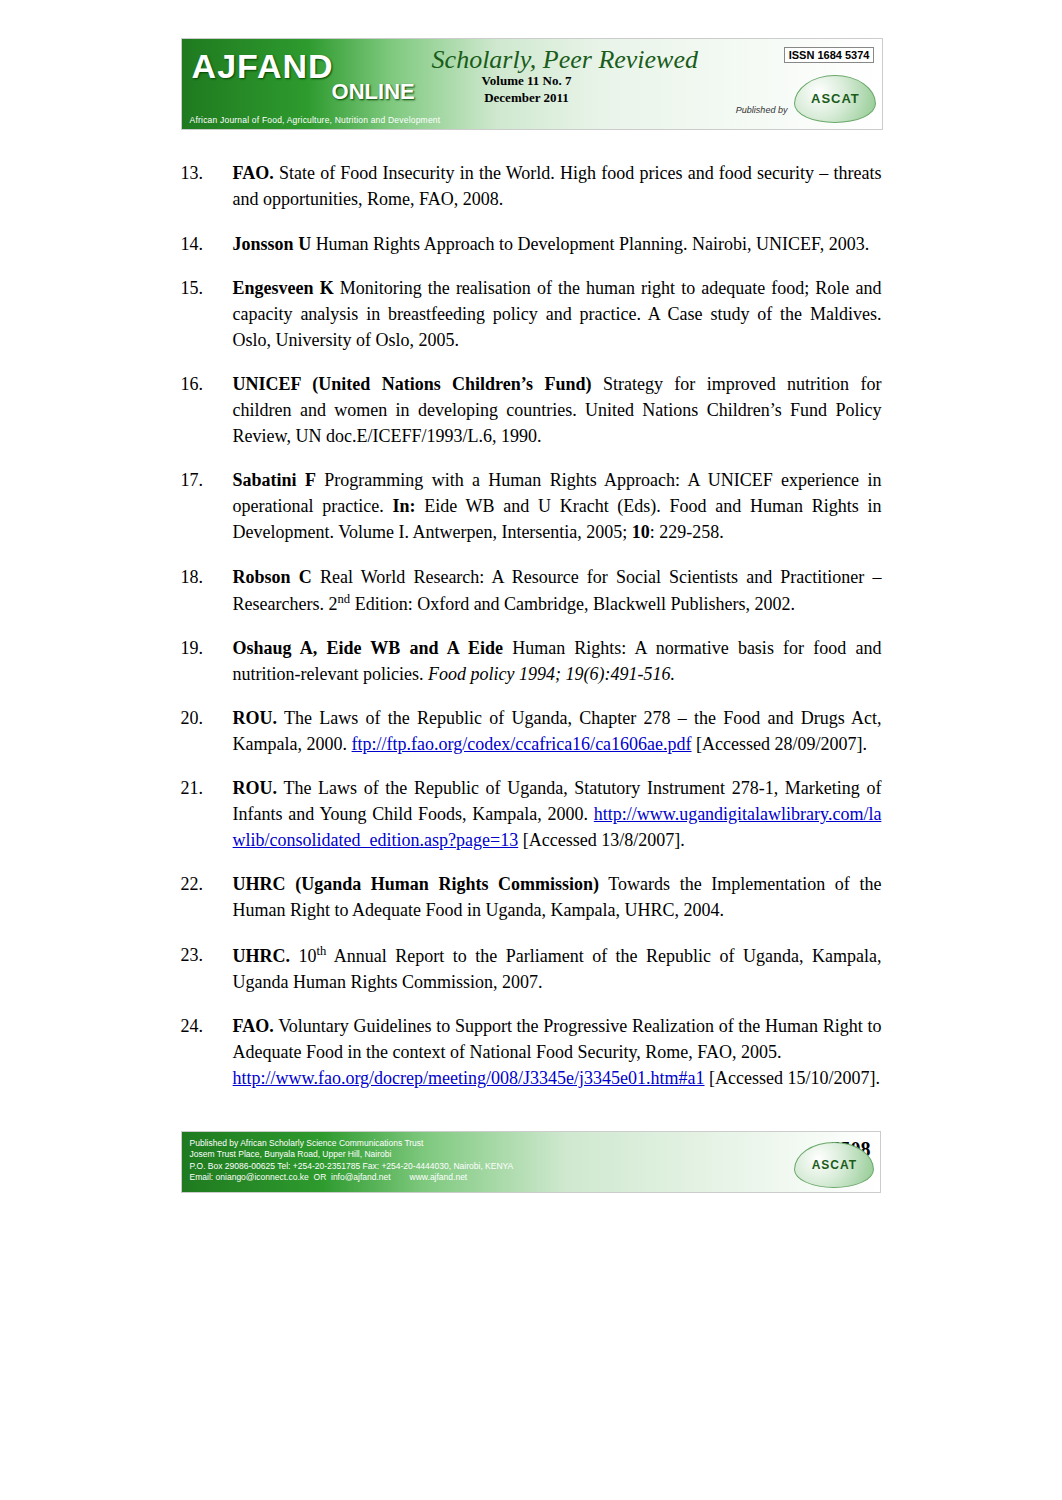AJFAND
ONLINE
African Journal of Food, Agriculture, Nutrition and Development
Scholarly, Peer Reviewed
ISSN 1684 5374
Volume 11 No. 7
December 2011
Published by
ASCAT
13. FAO. State of Food Insecurity in the World. High food prices and food security – threats and opportunities, Rome, FAO, 2008.
14. Jonsson U Human Rights Approach to Development Planning. Nairobi, UNICEF, 2003.
15. Engesveen K Monitoring the realisation of the human right to adequate food; Role and capacity analysis in breastfeeding policy and practice. A Case study of the Maldives. Oslo, University of Oslo, 2005.
16. UNICEF (United Nations Children’s Fund) Strategy for improved nutrition for children and women in developing countries. United Nations Children’s Fund Policy Review, UN doc.E/ICEFF/1993/L.6, 1990.
17. Sabatini F Programming with a Human Rights Approach: A UNICEF experience in operational practice. In: Eide WB and U Kracht (Eds). Food and Human Rights in Development. Volume I. Antwerpen, Intersentia, 2005; 10: 229-258.
18. Robson C Real World Research: A Resource for Social Scientists and Practitioner – Researchers. 2nd Edition: Oxford and Cambridge, Blackwell Publishers, 2002.
19. Oshaug A, Eide WB and A Eide Human Rights: A normative basis for food and nutrition-relevant policies. Food policy 1994; 19(6):491-516.
20. ROU. The Laws of the Republic of Uganda, Chapter 278 – the Food and Drugs Act, Kampala, 2000. ftp://ftp.fao.org/codex/ccafrica16/ca1606ae.pdf [Accessed 28/09/2007].
21. ROU. The Laws of the Republic of Uganda, Statutory Instrument 278-1, Marketing of Infants and Young Child Foods, Kampala, 2000. http://www.ugandigitalawlibrary.com/lawlib/consolidated_edition.asp?page=13 [Accessed 13/8/2007].
22. UHRC (Uganda Human Rights Commission) Towards the Implementation of the Human Right to Adequate Food in Uganda, Kampala, UHRC, 2004.
23. UHRC. 10th Annual Report to the Parliament of the Republic of Uganda, Kampala, Uganda Human Rights Commission, 2007.
24. FAO. Voluntary Guidelines to Support the Progressive Realization of the Human Right to Adequate Food in the context of National Food Security, Rome, FAO, 2005.
http://www.fao.org/docrep/meeting/008/J3345e/j3345e01.htm#a1 [Accessed 15/10/2007].
5508
Published by African Scholarly Science Communications Trust
Josem Trust Place, Bunyala Road, Upper Hill, Nairobi
P.O. Box 29086-00625 Tel: +254-20-2351785 Fax: +254-20-4444030, Nairobi, KENYA
Email: oniango@iconnect.co.ke OR info@ajfand.net www.ajfand.net
ASCAT